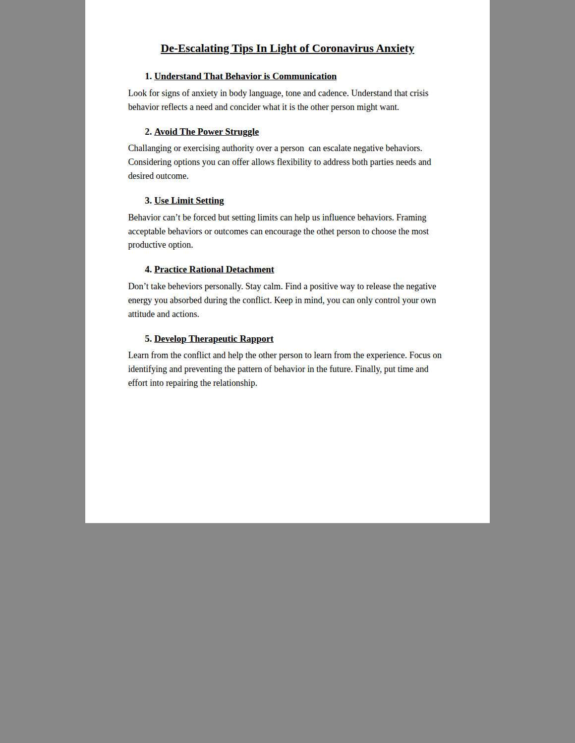De-Escalating Tips In Light of Coronavirus Anxiety
Understand That Behavior is Communication
Look for signs of anxiety in body language, tone and cadence. Understand that crisis behavior reflects a need and concider what it is the other person might want.
Avoid The Power Struggle
Challanging or exercising authority over a person can escalate negative behaviors. Considering options you can offer allows flexibility to address both parties needs and desired outcome.
Use Limit Setting
Behavior can’t be forced but setting limits can help us influence behaviors. Framing acceptable behaviors or outcomes can encourage the othet person to choose the most productive option.
Practice Rational Detachment
Don’t take beheviors personally. Stay calm. Find a positive way to release the negative energy you absorbed during the conflict. Keep in mind, you can only control your own attitude and actions.
Develop Therapeutic Rapport
Learn from the conflict and help the other person to learn from the experience. Focus on identifying and preventing the pattern of behavior in the future. Finally, put time and effort into repairing the relationship.